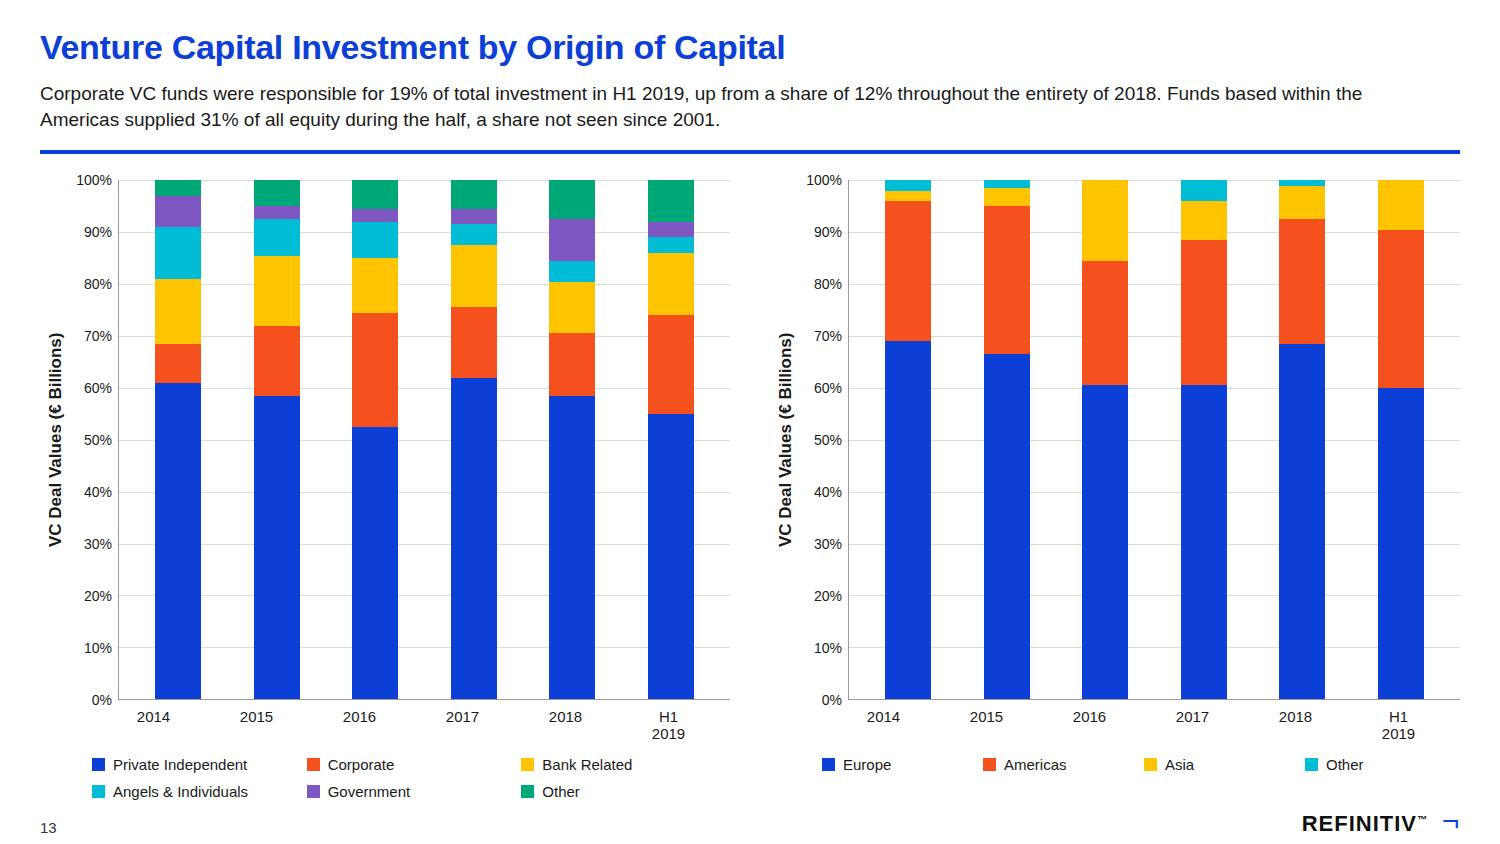Venture Capital Investment by Origin of Capital
Corporate VC funds were responsible for 19% of total investment in H1 2019, up from a share of 12% throughout the entirety of 2018. Funds based within the Americas supplied 31% of all equity during the half, a share not seen since 2001.
VC Deal Values (€ Billions)
100% 90% 80% 70% 60% 50% 40% 30% 20% 10% 0%
20142015201620172018 H1 2019
Private Independent
Corporate
Bank Related
Angels & Individuals
Government
Other
VC Deal Values (€ Billions)
100% 90% 80% 70% 60% 50% 40% 30% 20% 10% 0%
20142015201620172018 H1 2019
Europe
Americas
Asia
Other
13
REFINITIV™ ⌐